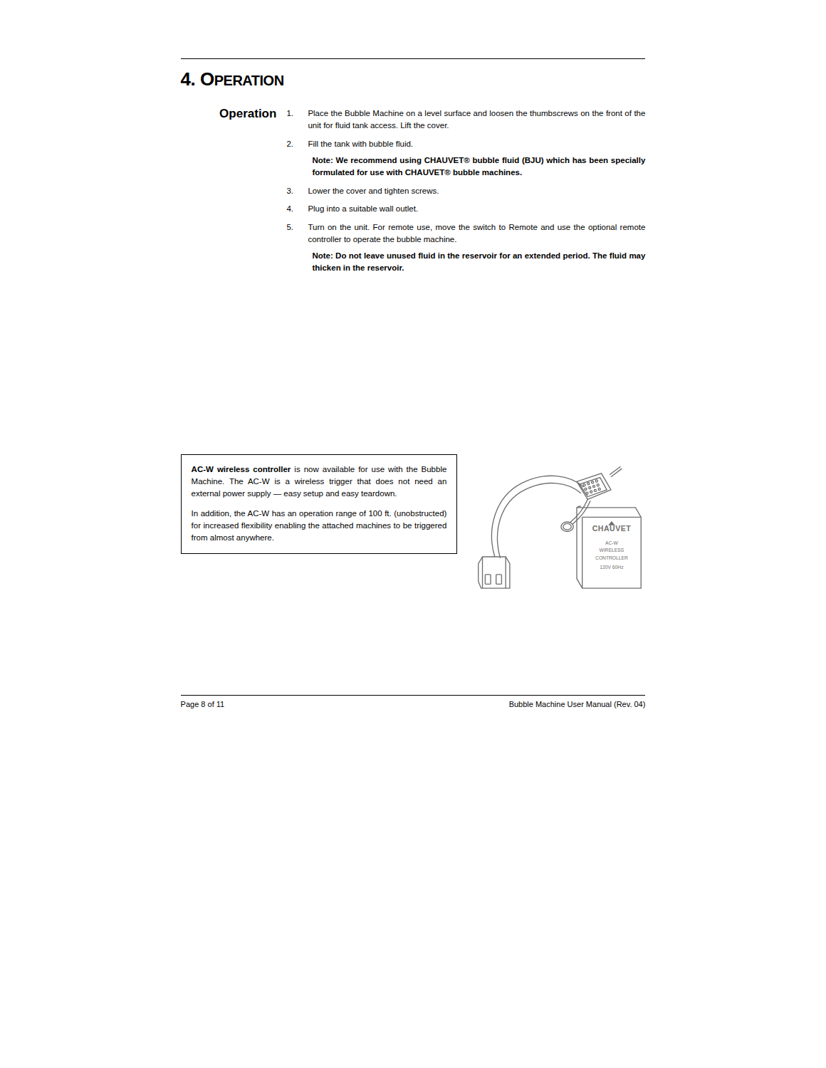4. OPERATION
Operation
Place the Bubble Machine on a level surface and loosen the thumbscrews on the front of the unit for fluid tank access. Lift the cover.
Fill the tank with bubble fluid.
Note: We recommend using CHAUVET® bubble fluid (BJU) which has been specially formulated for use with CHAUVET® bubble machines.
Lower the cover and tighten screws.
Plug into a suitable wall outlet.
Turn on the unit. For remote use, move the switch to Remote and use the optional remote controller to operate the bubble machine.
Note: Do not leave unused fluid in the reservoir for an extended period. The fluid may thicken in the reservoir.
AC-W wireless controller is now available for use with the Bubble Machine. The AC-W is a wireless trigger that does not need an external power supply — easy setup and easy teardown.
In addition, the AC-W has an operation range of 100 ft. (unobstructed) for increased flexibility enabling the attached machines to be triggered from almost anywhere.
CHAUVET AC-W WIRELESS CONTROLLER 120V 60Hz
Page 8 of 11
Bubble Machine User Manual (Rev. 04)